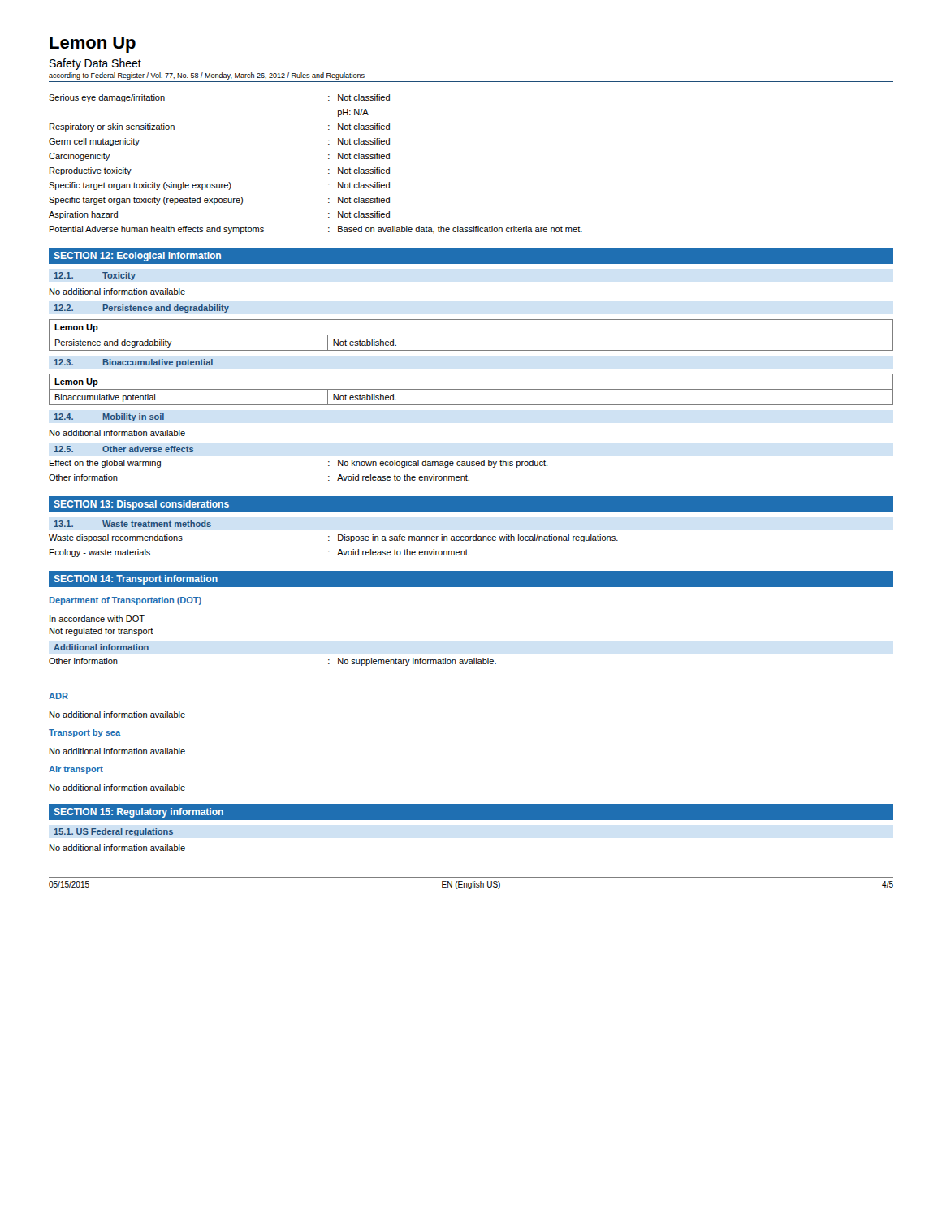Lemon Up
Safety Data Sheet
according to Federal Register / Vol. 77, No. 58 / Monday, March 26, 2012 / Rules and Regulations
| Serious eye damage/irritation | : | Not classified |
| | | pH: N/A |
| Respiratory or skin sensitization | : | Not classified |
| Germ cell mutagenicity | : | Not classified |
| Carcinogenicity | : | Not classified |
| Reproductive toxicity | : | Not classified |
| Specific target organ toxicity (single exposure) | : | Not classified |
| Specific target organ toxicity (repeated exposure) | : | Not classified |
| Aspiration hazard | : | Not classified |
| Potential Adverse human health effects and symptoms | : | Based on available data, the classification criteria are not met. |
SECTION 12: Ecological information
12.1. Toxicity
No additional information available
12.2. Persistence and degradability
| Lemon Up |
| Persistence and degradability | Not established. |
12.3. Bioaccumulative potential
| Lemon Up |
| Bioaccumulative potential | Not established. |
12.4. Mobility in soil
No additional information available
12.5. Other adverse effects
| Effect on the global warming | : | No known ecological damage caused by this product. |
| Other information | : | Avoid release to the environment. |
SECTION 13: Disposal considerations
13.1. Waste treatment methods
| Waste disposal recommendations | : | Dispose in a safe manner in accordance with local/national regulations. |
| Ecology - waste materials | : | Avoid release to the environment. |
SECTION 14: Transport information
Department of Transportation (DOT)
In accordance with DOT
Not regulated for transport
Additional information
| Other information | : | No supplementary information available. |
ADR
No additional information available
Transport by sea
No additional information available
Air transport
No additional information available
SECTION 15: Regulatory information
15.1. US Federal regulations
No additional information available
05/15/2015
EN (English US)
4/5